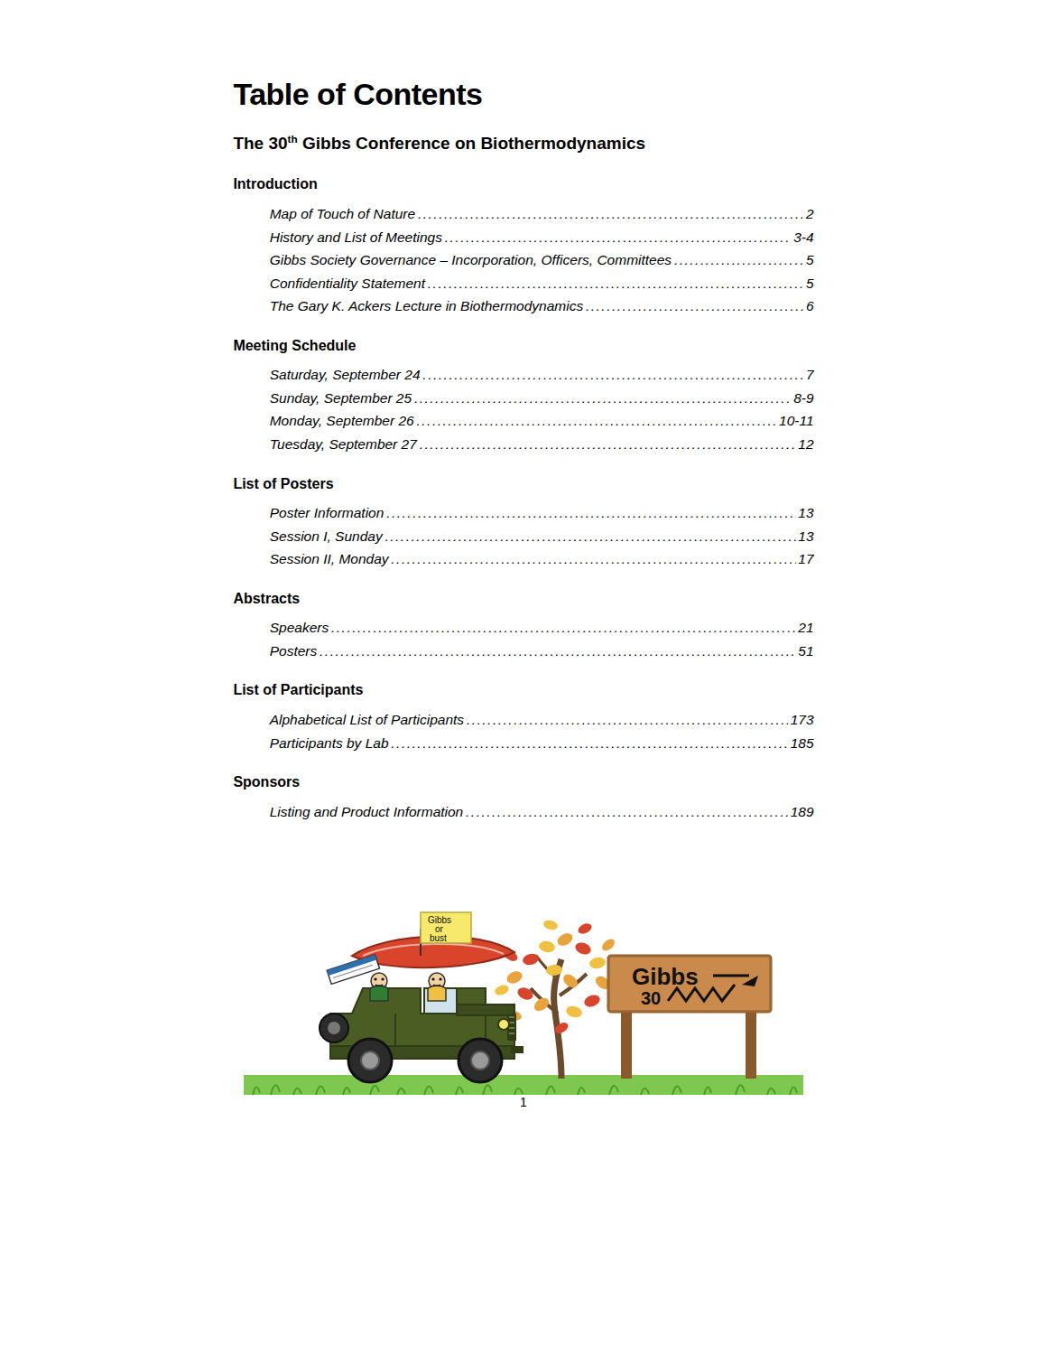Table of Contents
The 30th Gibbs Conference on Biothermodynamics
Introduction
Map of Touch of Nature................................................................................................ 2
History and List of Meetings..................................................................................... 3-4
Gibbs Society Governance – Incorporation, Officers, Committees.............................. 5
Confidentiality Statement.............................................................................................. 5
The Gary K. Ackers Lecture in Biothermodynamics.................................................... 6
Meeting Schedule
Saturday, September 24.............................................................................................. 7
Sunday, September 25......................................................................................... 8-9
Monday, September 26..................................................................................... 10-11
Tuesday, September 27............................................................................................. 12
List of Posters
Poster Information.................................................................................................... 13
Session I, Sunday.................................................................................................... 13
Session II, Monday................................................................................................... 17
Abstracts
Speakers................................................................................................................. 21
Posters.................................................................................................................... 51
List of Participants
Alphabetical List of Participants............................................................................. 173
Participants by Lab................................................................................................ 185
Sponsors
Listing and Product Information............................................................................. 189
Gibbs 30 jeep and sign illustration Gibbs 30 Gibbs or bust
1